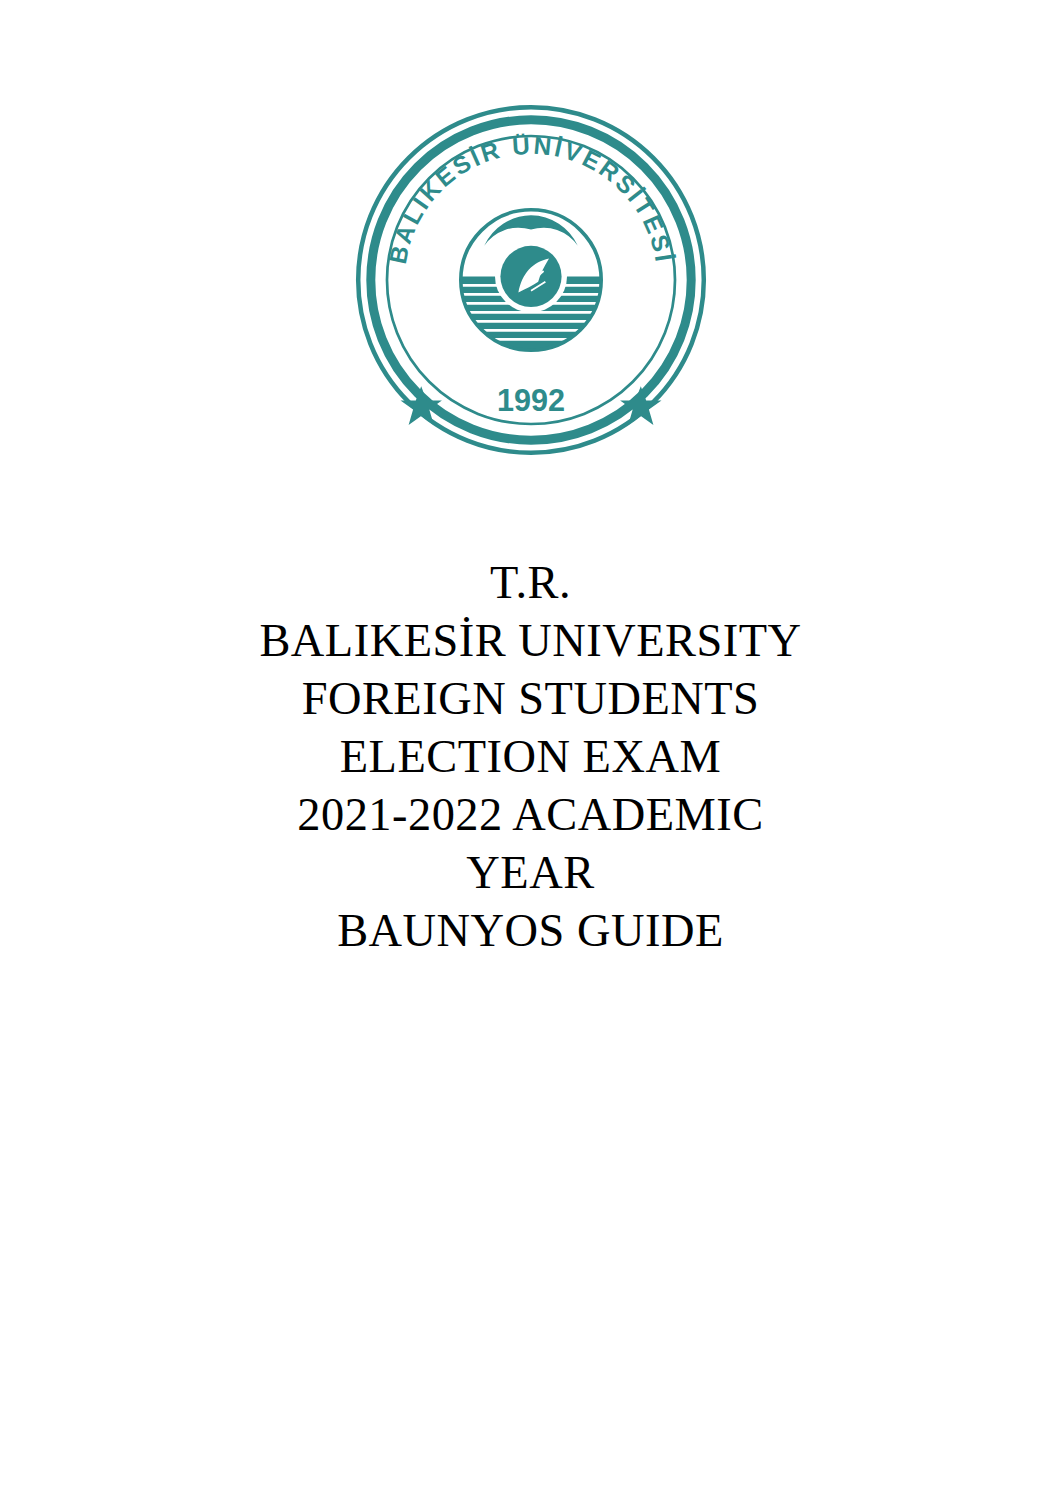Balıkesir Üniversitesi logo Circular teal emblem with the text BALIKESİR ÜNİVERSİTESİ around the rim, two stars, the year 1992, and a stylised sun, sea and leaf motif in the centre. BALIKESİR ÜNİVERSİTESİ 1992
T.R. BALIKESİR UNIVERSITY FOREIGN STUDENTS ELECTION EXAM 2021-2022 ACADEMIC YEAR BAUNYOS GUIDE